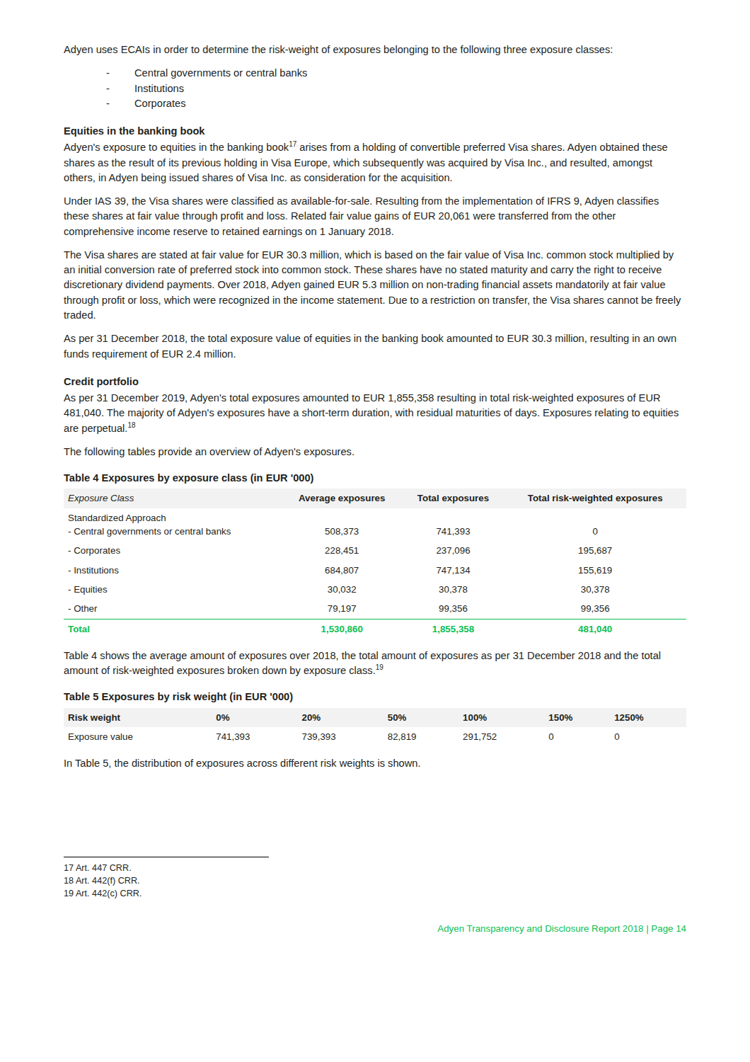Adyen uses ECAIs in order to determine the risk-weight of exposures belonging to the following three exposure classes:
Central governments or central banks
Institutions
Corporates
Equities in the banking book
Adyen's exposure to equities in the banking book17 arises from a holding of convertible preferred Visa shares. Adyen obtained these shares as the result of its previous holding in Visa Europe, which subsequently was acquired by Visa Inc., and resulted, amongst others, in Adyen being issued shares of Visa Inc. as consideration for the acquisition.
Under IAS 39, the Visa shares were classified as available-for-sale. Resulting from the implementation of IFRS 9, Adyen classifies these shares at fair value through profit and loss. Related fair value gains of EUR 20,061 were transferred from the other comprehensive income reserve to retained earnings on 1 January 2018.
The Visa shares are stated at fair value for EUR 30.3 million, which is based on the fair value of Visa Inc. common stock multiplied by an initial conversion rate of preferred stock into common stock. These shares have no stated maturity and carry the right to receive discretionary dividend payments. Over 2018, Adyen gained EUR 5.3 million on non-trading financial assets mandatorily at fair value through profit or loss, which were recognized in the income statement. Due to a restriction on transfer, the Visa shares cannot be freely traded.
As per 31 December 2018, the total exposure value of equities in the banking book amounted to EUR 30.3 million, resulting in an own funds requirement of EUR 2.4 million.
Credit portfolio
As per 31 December 2019, Adyen's total exposures amounted to EUR 1,855,358 resulting in total risk-weighted exposures of EUR 481,040. The majority of Adyen's exposures have a short-term duration, with residual maturities of days. Exposures relating to equities are perpetual.18
The following tables provide an overview of Adyen's exposures.
Table 4 Exposures by exposure class (in EUR '000)
| Exposure Class | Average exposures | Total exposures | Total risk-weighted exposures |
| --- | --- | --- | --- |
| Standardized Approach - Central governments or central banks | 508,373 | 741,393 | 0 |
| - Corporates | 228,451 | 237,096 | 195,687 |
| - Institutions | 684,807 | 747,134 | 155,619 |
| - Equities | 30,032 | 30,378 | 30,378 |
| - Other | 79,197 | 99,356 | 99,356 |
| Total | 1,530,860 | 1,855,358 | 481,040 |
Table 4 shows the average amount of exposures over 2018, the total amount of exposures as per 31 December 2018 and the total amount of risk-weighted exposures broken down by exposure class.19
Table 5 Exposures by risk weight (in EUR '000)
| Risk weight | 0% | 20% | 50% | 100% | 150% | 1250% |
| --- | --- | --- | --- | --- | --- | --- |
| Exposure value | 741,393 | 739,393 | 82,819 | 291,752 | 0 | 0 |
In Table 5, the distribution of exposures across different risk weights is shown.
17 Art. 447 CRR.
18 Art. 442(f) CRR.
19 Art. 442(c) CRR.
Adyen Transparency and Disclosure Report 2018 | Page 14